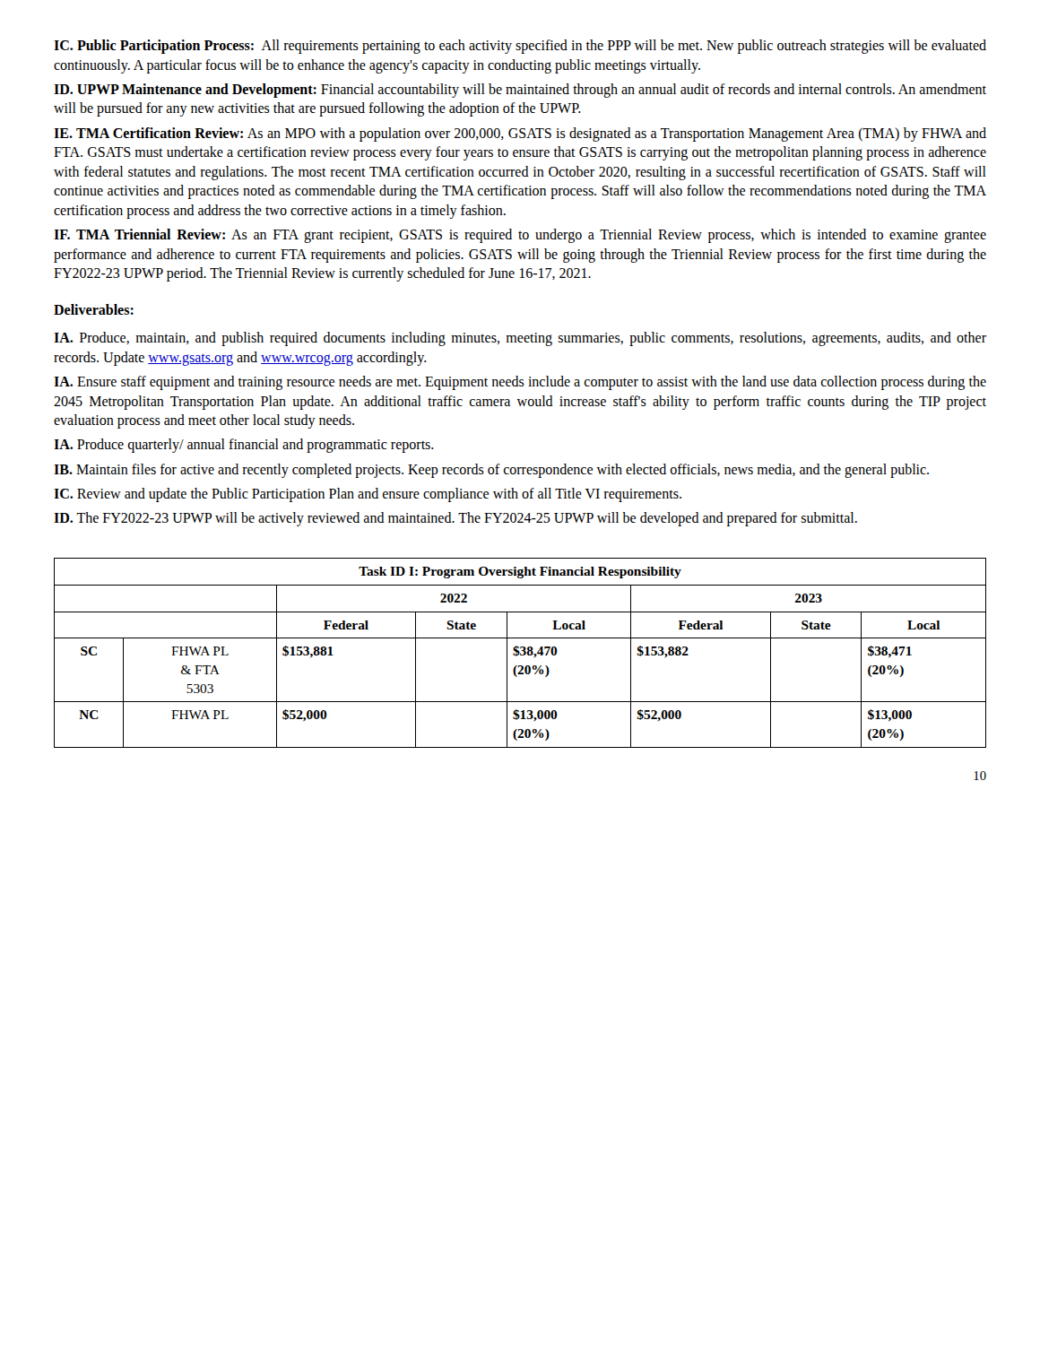IC. Public Participation Process: All requirements pertaining to each activity specified in the PPP will be met. New public outreach strategies will be evaluated continuously. A particular focus will be to enhance the agency's capacity in conducting public meetings virtually.
ID. UPWP Maintenance and Development: Financial accountability will be maintained through an annual audit of records and internal controls. An amendment will be pursued for any new activities that are pursued following the adoption of the UPWP.
IE. TMA Certification Review: As an MPO with a population over 200,000, GSATS is designated as a Transportation Management Area (TMA) by FHWA and FTA. GSATS must undertake a certification review process every four years to ensure that GSATS is carrying out the metropolitan planning process in adherence with federal statutes and regulations. The most recent TMA certification occurred in October 2020, resulting in a successful recertification of GSATS. Staff will continue activities and practices noted as commendable during the TMA certification process. Staff will also follow the recommendations noted during the TMA certification process and address the two corrective actions in a timely fashion.
IF. TMA Triennial Review: As an FTA grant recipient, GSATS is required to undergo a Triennial Review process, which is intended to examine grantee performance and adherence to current FTA requirements and policies. GSATS will be going through the Triennial Review process for the first time during the FY2022-23 UPWP period. The Triennial Review is currently scheduled for June 16-17, 2021.
Deliverables:
IA. Produce, maintain, and publish required documents including minutes, meeting summaries, public comments, resolutions, agreements, audits, and other records. Update www.gsats.org and www.wrcog.org accordingly.
IA. Ensure staff equipment and training resource needs are met. Equipment needs include a computer to assist with the land use data collection process during the 2045 Metropolitan Transportation Plan update. An additional traffic camera would increase staff's ability to perform traffic counts during the TIP project evaluation process and meet other local study needs.
IA. Produce quarterly/ annual financial and programmatic reports.
IB. Maintain files for active and recently completed projects. Keep records of correspondence with elected officials, news media, and the general public.
IC. Review and update the Public Participation Plan and ensure compliance with of all Title VI requirements.
ID. The FY2022-23 UPWP will be actively reviewed and maintained. The FY2024-25 UPWP will be developed and prepared for submittal.
| Task ID I: Program Oversight Financial Responsibility |
| --- |
| | 2022 | 2023 |
| | Federal | State | Local | Federal | State | Local |
| SC | FHWA PL & FTA 5303 | $153,881 | | $38,470 (20%) | $153,882 | | $38,471 (20%) |
| NC | FHWA PL | $52,000 | | $13,000 (20%) | $52,000 | | $13,000 (20%) |
10